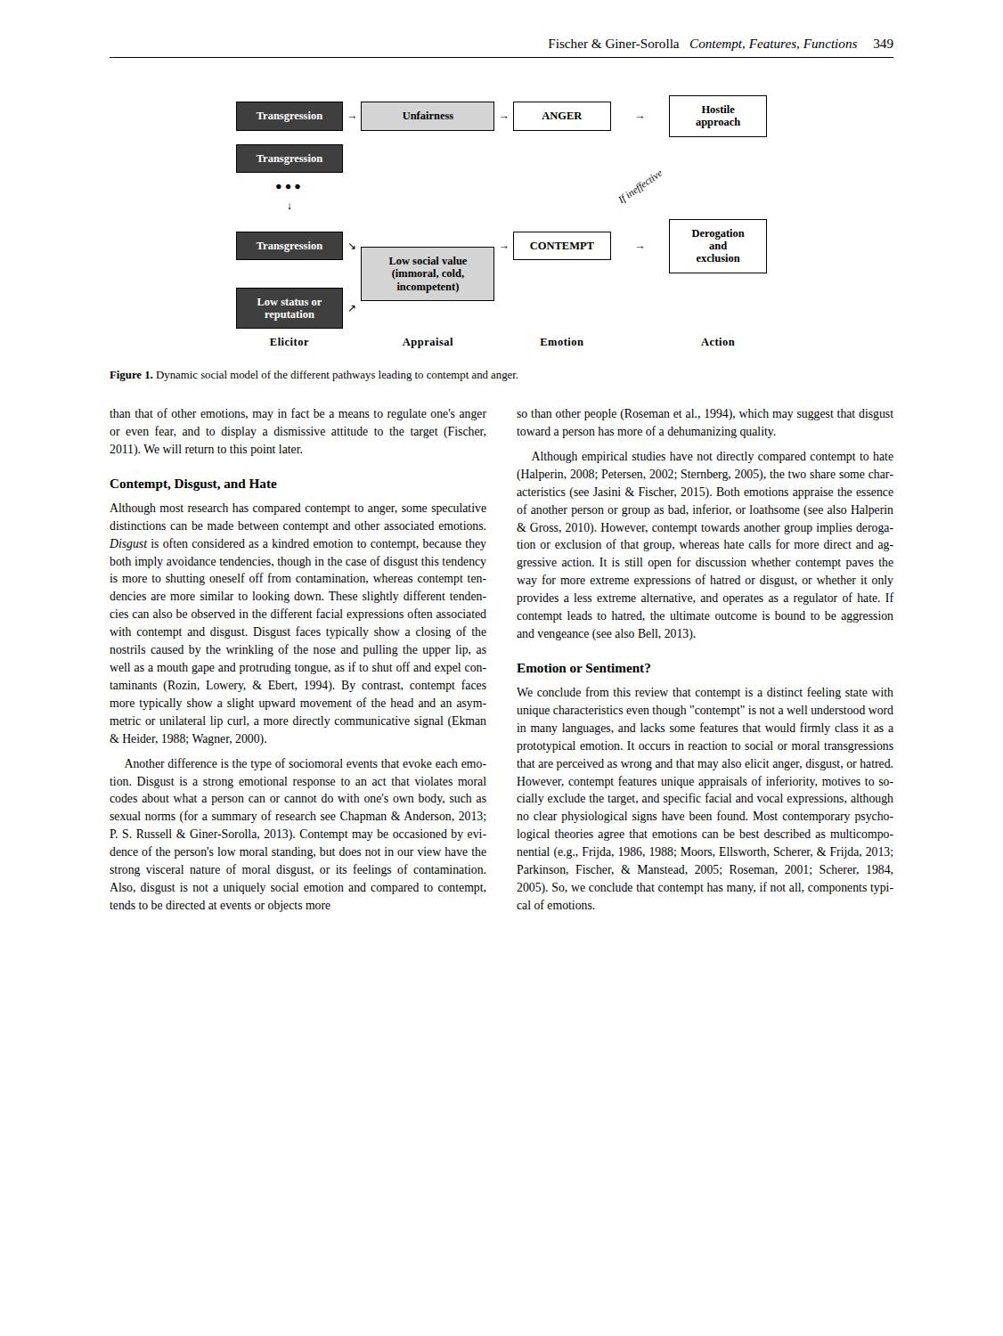Fischer & Giner-Sorolla Contempt, Features, Functions 349
| Transgression | → | Unfairness | → | ANGER | → | Hostile approach |
| Transgression | | | | | | |
| ●●● | | | | | If ineffective | |
| ↓ | | | | | | |
| Transgression | ↘ | Low social value (immoral, cold, incompetent) | → | CONTEMPT | → | Derogation and exclusion |
| Low status or reputation | ↗ | | | | |
| Elicitor | | Appraisal | | Emotion | | Action |
Figure 1. Dynamic social model of the different pathways leading to contempt and anger.
than that of other emotions, may in fact be a means to regulate one's anger or even fear, and to display a dismissive attitude to the target (Fischer, 2011). We will return to this point later.
Contempt, Disgust, and Hate
Although most research has compared contempt to anger, some speculative distinctions can be made between contempt and other associated emotions. Disgust is often considered as a kindred emotion to contempt, because they both imply avoidance tendencies, though in the case of disgust this tendency is more to shutting oneself off from contamination, whereas contempt tendencies are more similar to looking down. These slightly different tendencies can also be observed in the different facial expressions often associated with contempt and disgust. Disgust faces typically show a closing of the nostrils caused by the wrinkling of the nose and pulling the upper lip, as well as a mouth gape and protruding tongue, as if to shut off and expel contaminants (Rozin, Lowery, & Ebert, 1994). By contrast, contempt faces more typically show a slight upward movement of the head and an asymmetric or unilateral lip curl, a more directly communicative signal (Ekman & Heider, 1988; Wagner, 2000).
Another difference is the type of sociomoral events that evoke each emotion. Disgust is a strong emotional response to an act that violates moral codes about what a person can or cannot do with one's own body, such as sexual norms (for a summary of research see Chapman & Anderson, 2013; P. S. Russell & Giner-Sorolla, 2013). Contempt may be occasioned by evidence of the person's low moral standing, but does not in our view have the strong visceral nature of moral disgust, or its feelings of contamination. Also, disgust is not a uniquely social emotion and compared to contempt, tends to be directed at events or objects more
so than other people (Roseman et al., 1994), which may suggest that disgust toward a person has more of a dehumanizing quality.
Although empirical studies have not directly compared contempt to hate (Halperin, 2008; Petersen, 2002; Sternberg, 2005), the two share some characteristics (see Jasini & Fischer, 2015). Both emotions appraise the essence of another person or group as bad, inferior, or loathsome (see also Halperin & Gross, 2010). However, contempt towards another group implies derogation or exclusion of that group, whereas hate calls for more direct and aggressive action. It is still open for discussion whether contempt paves the way for more extreme expressions of hatred or disgust, or whether it only provides a less extreme alternative, and operates as a regulator of hate. If contempt leads to hatred, the ultimate outcome is bound to be aggression and vengeance (see also Bell, 2013).
Emotion or Sentiment?
We conclude from this review that contempt is a distinct feeling state with unique characteristics even though "contempt" is not a well understood word in many languages, and lacks some features that would firmly class it as a prototypical emotion. It occurs in reaction to social or moral transgressions that are perceived as wrong and that may also elicit anger, disgust, or hatred. However, contempt features unique appraisals of inferiority, motives to socially exclude the target, and specific facial and vocal expressions, although no clear physiological signs have been found. Most contemporary psychological theories agree that emotions can be best described as multicomponential (e.g., Frijda, 1986, 1988; Moors, Ellsworth, Scherer, & Frijda, 2013; Parkinson, Fischer, & Manstead, 2005; Roseman, 2001; Scherer, 1984, 2005). So, we conclude that contempt has many, if not all, components typical of emotions.